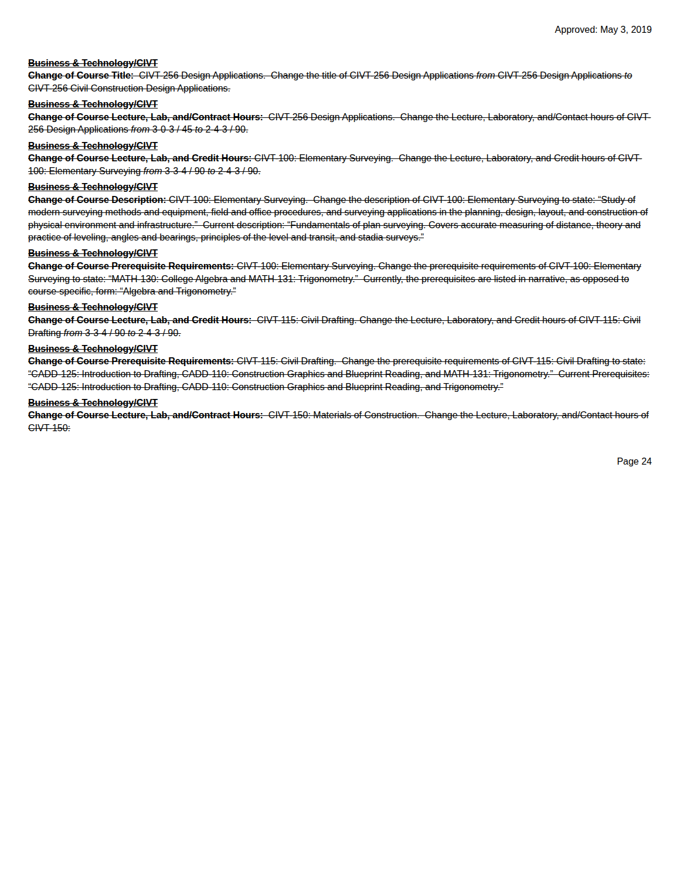Approved: May 3, 2019
Business & Technology/CIVT
Change of Course Title: CIVT-256 Design Applications. Change the title of CIVT-256 Design Applications from CIVT-256 Design Applications to CIVT-256 Civil Construction Design Applications.
Business & Technology/CIVT
Change of Course Lecture, Lab, and/Contract Hours: CIVT-256 Design Applications. Change the Lecture, Laboratory, and/Contact hours of CIVT-256 Design Applications from 3-0-3 / 45 to 2-4-3 / 90.
Business & Technology/CIVT
Change of Course Lecture, Lab, and Credit Hours: CIVT-100: Elementary Surveying. Change the Lecture, Laboratory, and Credit hours of CIVT-100: Elementary Surveying from 3-3-4 / 90 to 2-4-3 / 90.
Business & Technology/CIVT
Change of Course Description: CIVT-100: Elementary Surveying. Change the description of CIVT-100: Elementary Surveying to state: “Study of modern surveying methods and equipment, field and office procedures, and surveying applications in the planning, design, layout, and construction of physical environment and infrastructure.” Current description: “Fundamentals of plan surveying. Covers accurate measuring of distance, theory and practice of leveling, angles and bearings, principles of the level and transit, and stadia surveys.”
Business & Technology/CIVT
Change of Course Prerequisite Requirements: CIVT-100: Elementary Surveying. Change the prerequisite requirements of CIVT-100: Elementary Surveying to state: “MATH-130: College Algebra and MATH-131: Trigonometry.” Currently, the prerequisites are listed in narrative, as opposed to course-specific, form: “Algebra and Trigonometry.”
Business & Technology/CIVT
Change of Course Lecture, Lab, and Credit Hours: CIVT-115: Civil Drafting. Change the Lecture, Laboratory, and Credit hours of CIVT-115: Civil Drafting from 3-3-4 / 90 to 2-4-3 / 90.
Business & Technology/CIVT
Change of Course Prerequisite Requirements: CIVT-115: Civil Drafting. Change the prerequisite requirements of CIVT-115: Civil Drafting to state: “CADD-125: Introduction to Drafting, CADD-110: Construction Graphics and Blueprint Reading, and MATH-131: Trigonometry.” Current Prerequisites: “CADD-125: Introduction to Drafting, CADD-110: Construction Graphics and Blueprint Reading, and Trigonometry.”
Business & Technology/CIVT
Change of Course Lecture, Lab, and/Contract Hours: CIVT-150: Materials of Construction. Change the Lecture, Laboratory, and/Contact hours of CIVT-150:
Page 24